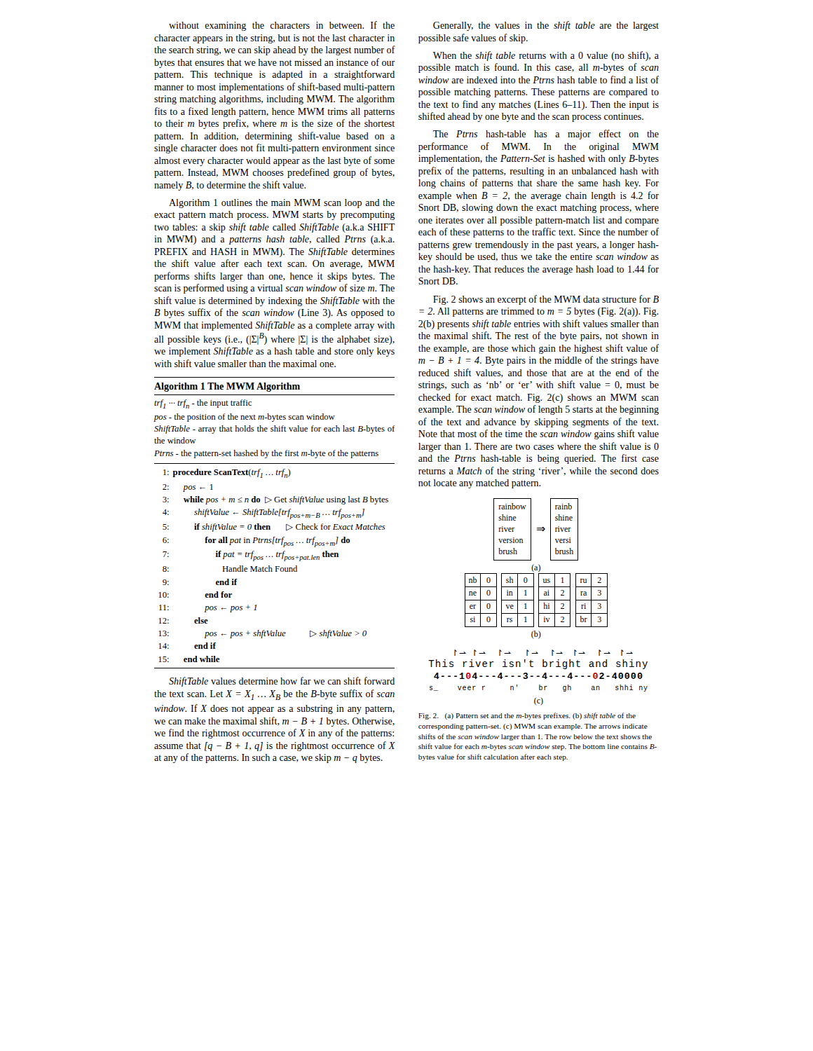without examining the characters in between. If the character appears in the string, but is not the last character in the search string, we can skip ahead by the largest number of bytes that ensures that we have not missed an instance of our pattern. This technique is adapted in a straightforward manner to most implementations of shift-based multi-pattern string matching algorithms, including MWM. The algorithm fits to a fixed length pattern, hence MWM trims all patterns to their m bytes prefix, where m is the size of the shortest pattern. In addition, determining shift-value based on a single character does not fit multi-pattern environment since almost every character would appear as the last byte of some pattern. Instead, MWM chooses predefined group of bytes, namely B, to determine the shift value.
Algorithm 1 outlines the main MWM scan loop and the exact pattern match process. MWM starts by precomputing two tables: a skip shift table called ShiftTable (a.k.a SHIFT in MWM) and a patterns hash table, called Ptrns (a.k.a. PREFIX and HASH in MWM). The ShiftTable determines the shift value after each text scan. On average, MWM performs shifts larger than one, hence it skips bytes. The scan is performed using a virtual scan window of size m. The shift value is determined by indexing the ShiftTable with the B bytes suffix of the scan window (Line 3). As opposed to MWM that implemented ShiftTable as a complete array with all possible keys (i.e., (|Σ|B) where |Σ| is the alphabet size), we implement ShiftTable as a hash table and store only keys with shift value smaller than the maximal one.
Algorithm 1 The MWM Algorithm
trf1 ··· trfn - the input traffic
pos - the position of the next m-bytes scan window
ShiftTable - array that holds the shift value for each last B-bytes of the window
Ptrns - the pattern-set hashed by the first m-byte of the patterns
procedure ScanText(trf1 … trfn)
pos ← 1
while pos + m ≤ n do ▷ Get shiftValue using last B bytes
shiftValue ← ShiftTable[trfpos+m−B … trfpos+m]
if shiftValue = 0 then ▷ Check for Exact Matches
for all pat in Ptrns[trfpos … trfpos+m] do
if pat = trfpos … trfpos+pat.len then
Handle Match Found
end if
end for
pos ← pos + 1
else
pos ← pos + shftValue ▷ shftValue > 0
end if
end while
ShiftTable values determine how far we can shift forward the text scan. Let X = X1 … XB be the B-byte suffix of scan window. If X does not appear as a substring in any pattern, we can make the maximal shift, m − B + 1 bytes. Otherwise, we find the rightmost occurrence of X in any of the patterns: assume that [q − B + 1, q] is the rightmost occurrence of X at any of the patterns. In such a case, we skip m − q bytes.
Generally, the values in the shift table are the largest possible safe values of skip.
When the shift table returns with a 0 value (no shift), a possible match is found. In this case, all m-bytes of scan window are indexed into the Ptrns hash table to find a list of possible matching patterns. These patterns are compared to the text to find any matches (Lines 6–11). Then the input is shifted ahead by one byte and the scan process continues.
The Ptrns hash-table has a major effect on the performance of MWM. In the original MWM implementation, the Pattern-Set is hashed with only B-bytes prefix of the patterns, resulting in an unbalanced hash with long chains of patterns that share the same hash key. For example when B = 2, the average chain length is 4.2 for Snort DB, slowing down the exact matching process, where one iterates over all possible pattern-match list and compare each of these patterns to the traffic text. Since the number of patterns grew tremendously in the past years, a longer hash-key should be used, thus we take the entire scan window as the hash-key. That reduces the average hash load to 1.44 for Snort DB.
Fig. 2 shows an excerpt of the MWM data structure for B = 2. All patterns are trimmed to m = 5 bytes (Fig. 2(a)). Fig. 2(b) presents shift table entries with shift values smaller than the maximal shift. The rest of the byte pairs, not shown in the example, are those which gain the highest shift value of m − B + 1 = 4. Byte pairs in the middle of the strings have reduced shift values, and those that are at the end of the strings, such as ‘nb’ or ‘er’ with shift value = 0, must be checked for exact match. Fig. 2(c) shows an MWM scan example. The scan window of length 5 starts at the beginning of the text and advance by skipping segments of the text. Note that most of the time the scan window gains shift value larger than 1. There are two cases where the shift value is 0 and the Ptrns hash-table is being queried. The first case returns a Match of the string ‘river’, while the second does not locate any matched pattern.
rainbow
shine
river
version
brush ⇒ rainb
shine
river
versi
brush
(a)
| nb | 0 |
| ne | 0 |
| er | 0 |
| si | 0 |
| sh | 0 |
| in | 1 |
| ve | 1 |
| rs | 1 |
| us | 1 |
| ai | 2 |
| hi | 2 |
| iv | 2 |
| ru | 2 |
| ra | 3 |
| ri | 3 |
| br | 3 |
(b)
↾⇀ ↾⇀ ↾⇀ ↾⇀ ↾⇀ ↾⇀ ↾⇀ ↾⇀
This river isn't bright and shiny
4---104---4---3--4---4---02-40000
s_ veer r n' br gh an shhi ny
(c)
Fig. 2. (a) Pattern set and the m-bytes prefixes. (b) shift table of the corresponding pattern-set. (c) MWM scan example. The arrows indicate shifts of the scan window larger than 1. The row below the text shows the shift value for each m-bytes scan window step. The bottom line contains B-bytes value for shift calculation after each step.